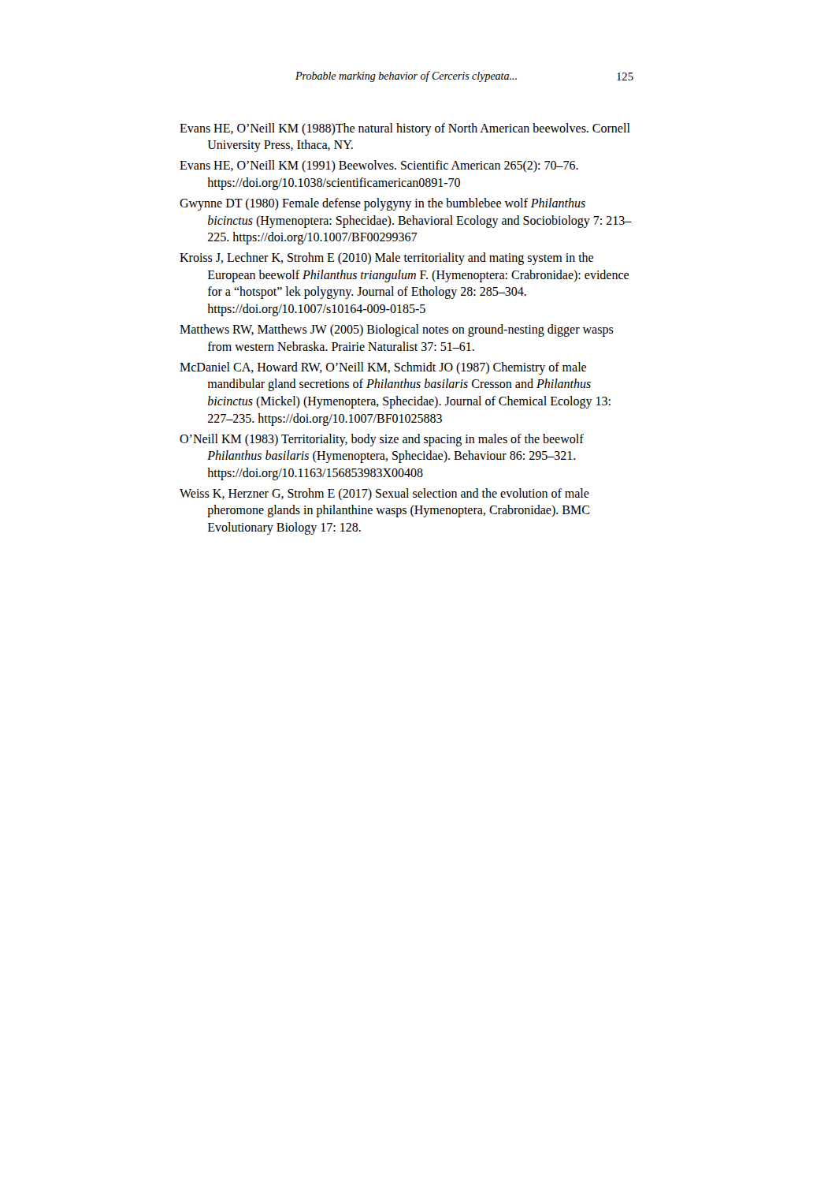Probable marking behavior of Cerceris clypeata... 125
Evans HE, O’Neill KM (1988)The natural history of North American beewolves. Cornell University Press, Ithaca, NY.
Evans HE, O’Neill KM (1991) Beewolves. Scientific American 265(2): 70–76. https://doi.org/10.1038/scientificamerican0891-70
Gwynne DT (1980) Female defense polygyny in the bumblebee wolf Philanthus bicinctus (Hymenoptera: Sphecidae). Behavioral Ecology and Sociobiology 7: 213–225. https://doi.org/10.1007/BF00299367
Kroiss J, Lechner K, Strohm E (2010) Male territoriality and mating system in the European beewolf Philanthus triangulum F. (Hymenoptera: Crabronidae): evidence for a “hotspot” lek polygyny. Journal of Ethology 28: 285–304. https://doi.org/10.1007/s10164-009-0185-5
Matthews RW, Matthews JW (2005) Biological notes on ground-nesting digger wasps from western Nebraska. Prairie Naturalist 37: 51–61.
McDaniel CA, Howard RW, O’Neill KM, Schmidt JO (1987) Chemistry of male mandibular gland secretions of Philanthus basilaris Cresson and Philanthus bicinctus (Mickel) (Hymenoptera, Sphecidae). Journal of Chemical Ecology 13: 227–235. https://doi.org/10.1007/BF01025883
O’Neill KM (1983) Territoriality, body size and spacing in males of the beewolf Philanthus basilaris (Hymenoptera, Sphecidae). Behaviour 86: 295–321. https://doi.org/10.1163/156853983X00408
Weiss K, Herzner G, Strohm E (2017) Sexual selection and the evolution of male pheromone glands in philanthine wasps (Hymenoptera, Crabronidae). BMC Evolutionary Biology 17: 128.